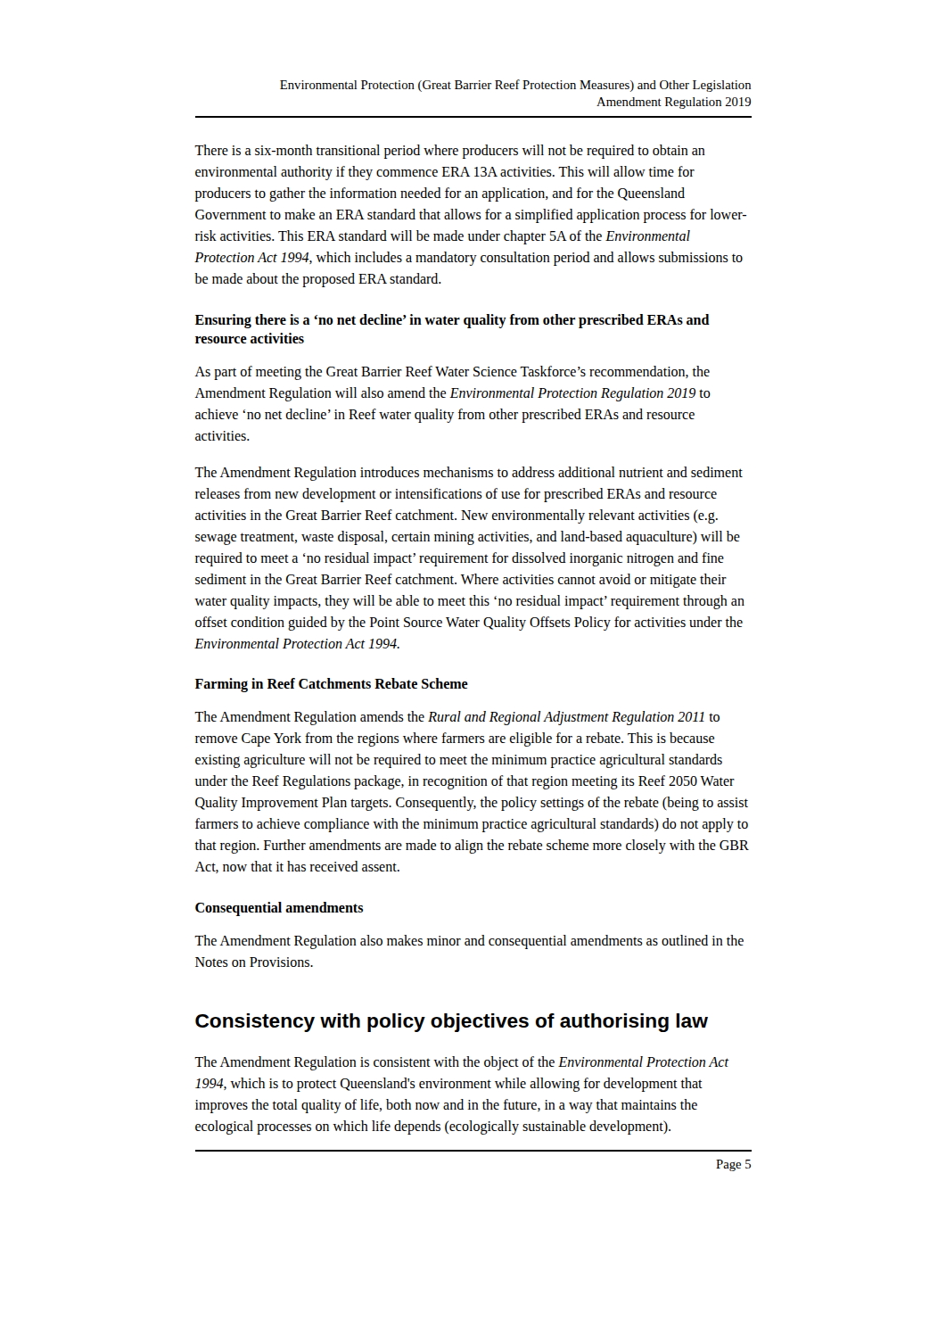Environmental Protection (Great Barrier Reef Protection Measures) and Other Legislation
Amendment Regulation 2019
There is a six-month transitional period where producers will not be required to obtain an environmental authority if they commence ERA 13A activities. This will allow time for producers to gather the information needed for an application, and for the Queensland Government to make an ERA standard that allows for a simplified application process for lower-risk activities. This ERA standard will be made under chapter 5A of the Environmental Protection Act 1994, which includes a mandatory consultation period and allows submissions to be made about the proposed ERA standard.
Ensuring there is a ‘no net decline’ in water quality from other prescribed ERAs and resource activities
As part of meeting the Great Barrier Reef Water Science Taskforce’s recommendation, the Amendment Regulation will also amend the Environmental Protection Regulation 2019 to achieve ‘no net decline’ in Reef water quality from other prescribed ERAs and resource activities.
The Amendment Regulation introduces mechanisms to address additional nutrient and sediment releases from new development or intensifications of use for prescribed ERAs and resource activities in the Great Barrier Reef catchment. New environmentally relevant activities (e.g. sewage treatment, waste disposal, certain mining activities, and land-based aquaculture) will be required to meet a ‘no residual impact’ requirement for dissolved inorganic nitrogen and fine sediment in the Great Barrier Reef catchment. Where activities cannot avoid or mitigate their water quality impacts, they will be able to meet this ‘no residual impact’ requirement through an offset condition guided by the Point Source Water Quality Offsets Policy for activities under the Environmental Protection Act 1994.
Farming in Reef Catchments Rebate Scheme
The Amendment Regulation amends the Rural and Regional Adjustment Regulation 2011 to remove Cape York from the regions where farmers are eligible for a rebate. This is because existing agriculture will not be required to meet the minimum practice agricultural standards under the Reef Regulations package, in recognition of that region meeting its Reef 2050 Water Quality Improvement Plan targets. Consequently, the policy settings of the rebate (being to assist farmers to achieve compliance with the minimum practice agricultural standards) do not apply to that region. Further amendments are made to align the rebate scheme more closely with the GBR Act, now that it has received assent.
Consequential amendments
The Amendment Regulation also makes minor and consequential amendments as outlined in the Notes on Provisions.
Consistency with policy objectives of authorising law
The Amendment Regulation is consistent with the object of the Environmental Protection Act 1994, which is to protect Queensland's environment while allowing for development that improves the total quality of life, both now and in the future, in a way that maintains the ecological processes on which life depends (ecologically sustainable development).
Page 5